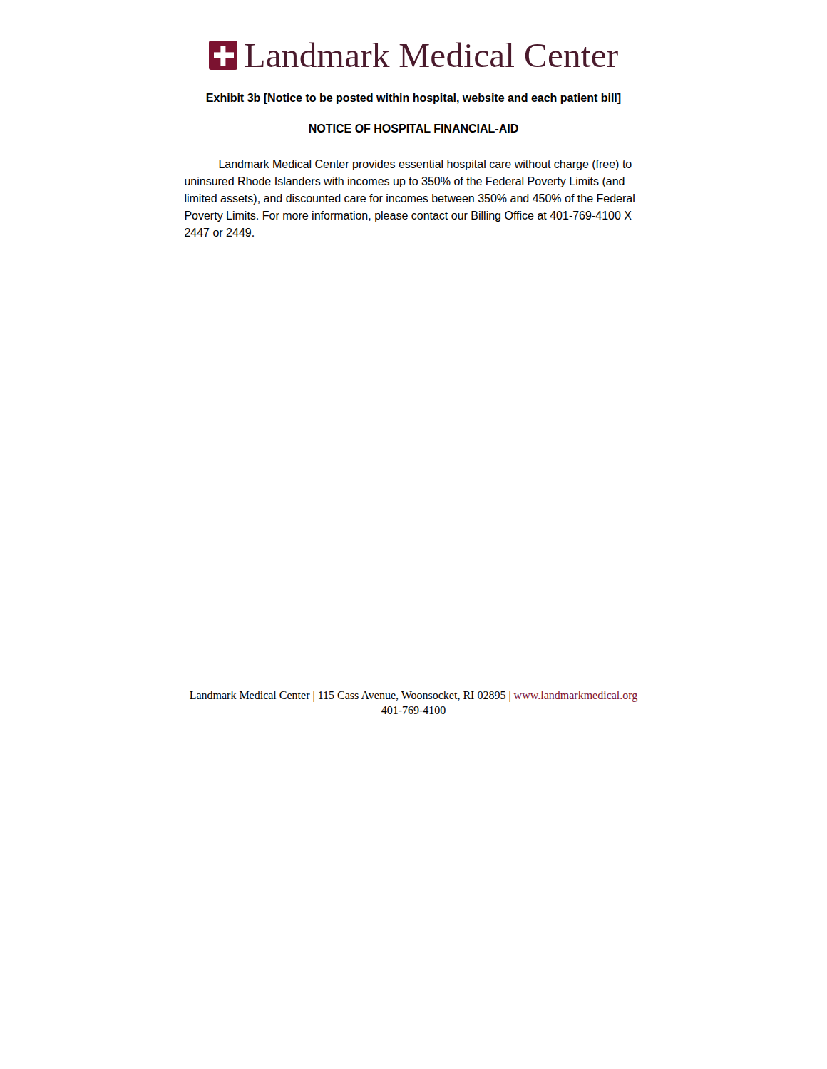Landmark Medical Center
Exhibit 3b [Notice to be posted within hospital, website and each patient bill]
NOTICE OF HOSPITAL FINANCIAL-AID
Landmark Medical Center provides essential hospital care without charge (free) to uninsured Rhode Islanders with incomes up to 350% of the Federal Poverty Limits (and limited assets), and discounted care for incomes between 350% and 450% of the Federal Poverty Limits. For more information, please contact our Billing Office at 401-769-4100 X 2447 or 2449.
Landmark Medical Center | 115 Cass Avenue, Woonsocket, RI 02895 | www.landmarkmedical.org
401-769-4100